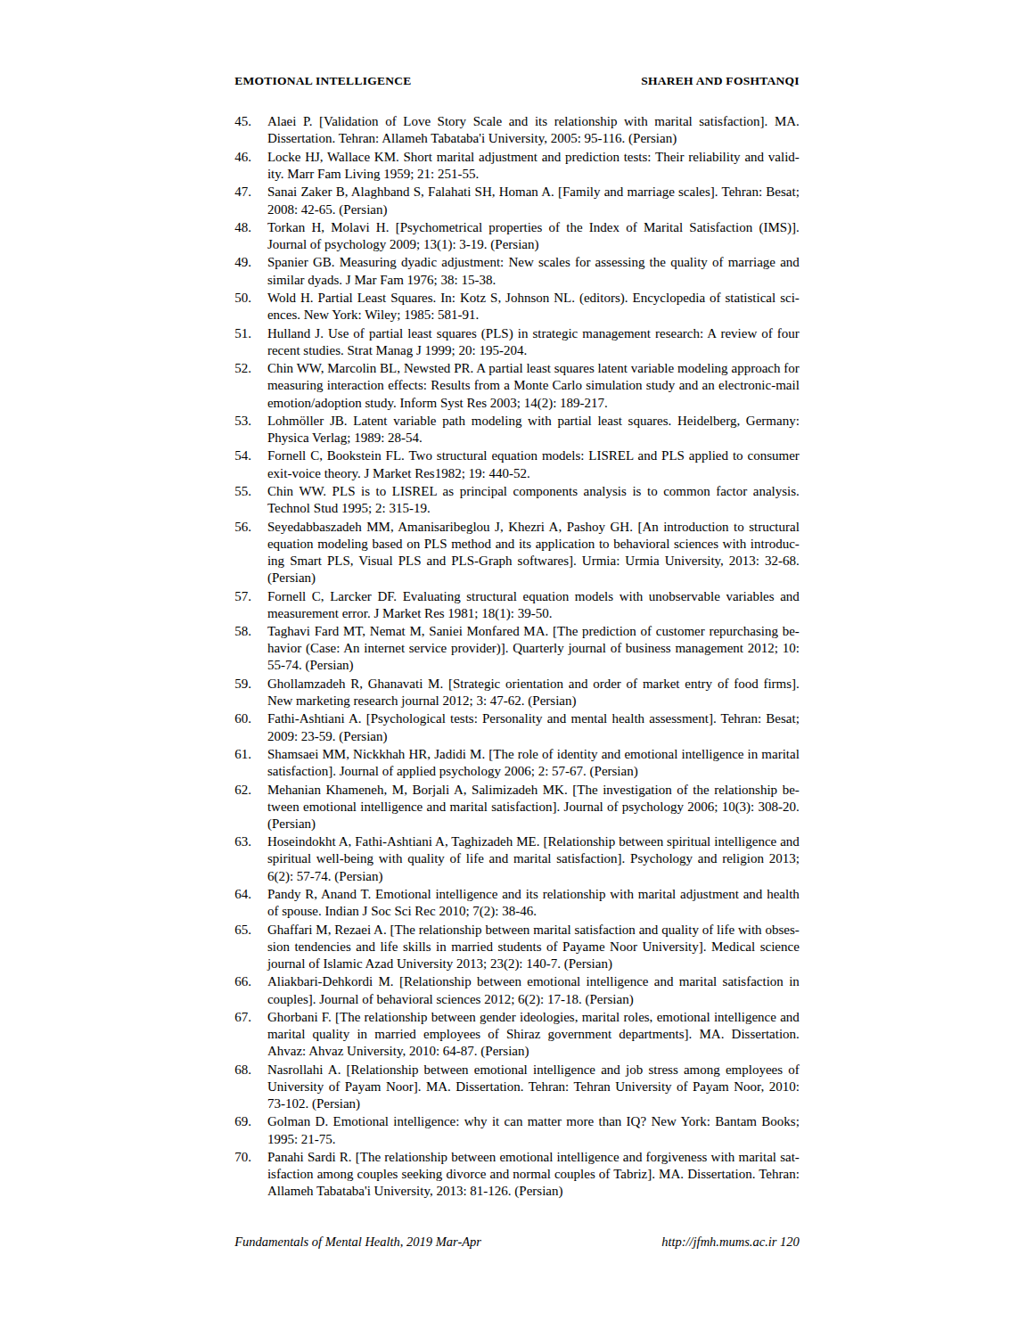EMOTIONAL INTELLIGENCE SHAREH AND FOSHTANQI
45. Alaei P. [Validation of Love Story Scale and its relationship with marital satisfaction]. MA. Dissertation. Tehran: Allameh Tabataba'i University, 2005: 95-116. (Persian)
46. Locke HJ, Wallace KM. Short marital adjustment and prediction tests: Their reliability and validity. Marr Fam Living 1959; 21: 251-55.
47. Sanai Zaker B, Alaghband S, Falahati SH, Homan A. [Family and marriage scales]. Tehran: Besat; 2008: 42-65. (Persian)
48. Torkan H, Molavi H. [Psychometrical properties of the Index of Marital Satisfaction (IMS)]. Journal of psychology 2009; 13(1): 3-19. (Persian)
49. Spanier GB. Measuring dyadic adjustment: New scales for assessing the quality of marriage and similar dyads. J Mar Fam 1976; 38: 15-38.
50. Wold H. Partial Least Squares. In: Kotz S, Johnson NL. (editors). Encyclopedia of statistical sciences. New York: Wiley; 1985: 581-91.
51. Hulland J. Use of partial least squares (PLS) in strategic management research: A review of four recent studies. Strat Manag J 1999; 20: 195-204.
52. Chin WW, Marcolin BL, Newsted PR. A partial least squares latent variable modeling approach for measuring interaction effects: Results from a Monte Carlo simulation study and an electronic-mail emotion/adoption study. Inform Syst Res 2003; 14(2): 189-217.
53. Lohmöller JB. Latent variable path modeling with partial least squares. Heidelberg, Germany: Physica Verlag; 1989: 28-54.
54. Fornell C, Bookstein FL. Two structural equation models: LISREL and PLS applied to consumer exit-voice theory. J Market Res1982; 19: 440-52.
55. Chin WW. PLS is to LISREL as principal components analysis is to common factor analysis. Technol Stud 1995; 2: 315-19.
56. Seyedabbaszadeh MM, Amanisaribeglou J, Khezri A, Pashoy GH. [An introduction to structural equation modeling based on PLS method and its application to behavioral sciences with introducing Smart PLS, Visual PLS and PLS-Graph softwares]. Urmia: Urmia University, 2013: 32-68. (Persian)
57. Fornell C, Larcker DF. Evaluating structural equation models with unobservable variables and measurement error. J Market Res 1981; 18(1): 39-50.
58. Taghavi Fard MT, Nemat M, Saniei Monfared MA. [The prediction of customer repurchasing behavior (Case: An internet service provider)]. Quarterly journal of business management 2012; 10: 55-74. (Persian)
59. Ghollamzadeh R, Ghanavati M. [Strategic orientation and order of market entry of food firms]. New marketing research journal 2012; 3: 47-62. (Persian)
60. Fathi-Ashtiani A. [Psychological tests: Personality and mental health assessment]. Tehran: Besat; 2009: 23-59. (Persian)
61. Shamsaei MM, Nickkhah HR, Jadidi M. [The role of identity and emotional intelligence in marital satisfaction]. Journal of applied psychology 2006; 2: 57-67. (Persian)
62. Mehanian Khameneh, M, Borjali A, Salimizadeh MK. [The investigation of the relationship between emotional intelligence and marital satisfaction]. Journal of psychology 2006; 10(3): 308-20. (Persian)
63. Hoseindokht A, Fathi-Ashtiani A, Taghizadeh ME. [Relationship between spiritual intelligence and spiritual well-being with quality of life and marital satisfaction]. Psychology and religion 2013; 6(2): 57-74. (Persian)
64. Pandy R, Anand T. Emotional intelligence and its relationship with marital adjustment and health of spouse. Indian J Soc Sci Rec 2010; 7(2): 38-46.
65. Ghaffari M, Rezaei A. [The relationship between marital satisfaction and quality of life with obsession tendencies and life skills in married students of Payame Noor University]. Medical science journal of Islamic Azad University 2013; 23(2): 140-7. (Persian)
66. Aliakbari-Dehkordi M. [Relationship between emotional intelligence and marital satisfaction in couples]. Journal of behavioral sciences 2012; 6(2): 17-18. (Persian)
67. Ghorbani F. [The relationship between gender ideologies, marital roles, emotional intelligence and marital quality in married employees of Shiraz government departments]. MA. Dissertation. Ahvaz: Ahvaz University, 2010: 64-87. (Persian)
68. Nasrollahi A. [Relationship between emotional intelligence and job stress among employees of University of Payam Noor]. MA. Dissertation. Tehran: Tehran University of Payam Noor, 2010: 73-102. (Persian)
69. Golman D. Emotional intelligence: why it can matter more than IQ? New York: Bantam Books; 1995: 21-75.
70. Panahi Sardi R. [The relationship between emotional intelligence and forgiveness with marital satisfaction among couples seeking divorce and normal couples of Tabriz]. MA. Dissertation. Tehran: Allameh Tabataba'i University, 2013: 81-126. (Persian)
Fundamentals of Mental Health, 2019 Mar-Apr http://jfmh.mums.ac.ir 120